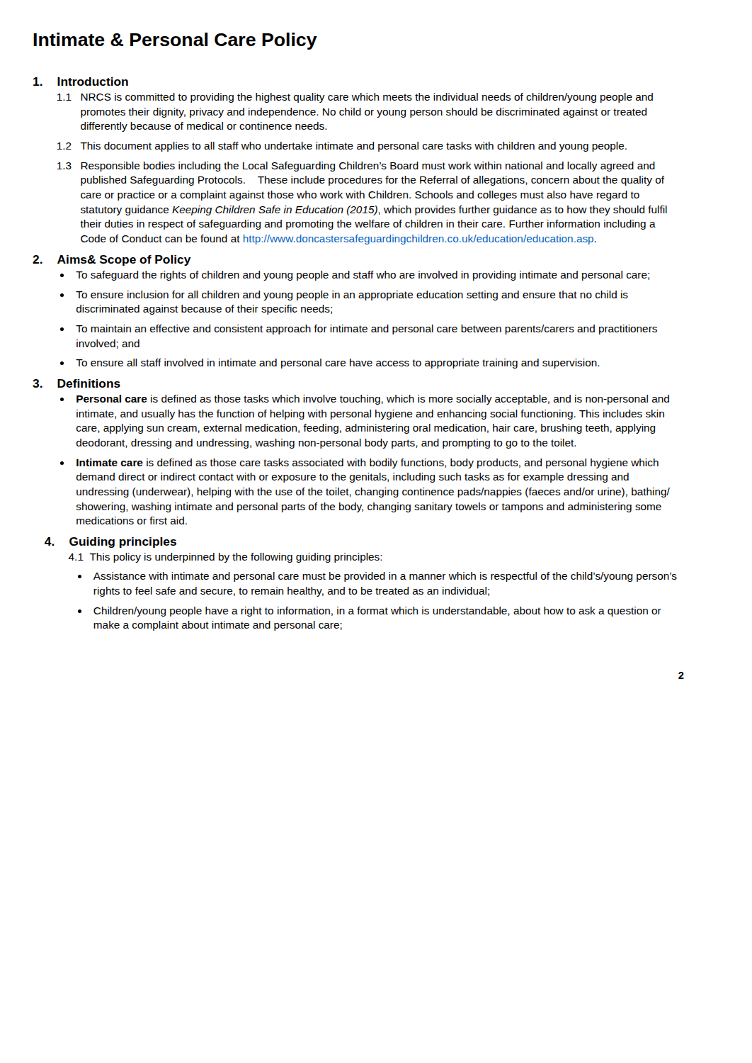Intimate & Personal Care Policy
1.
Introduction
1.1 NRCS is committed to providing the highest quality care which meets the individual needs of children/young people and promotes their dignity, privacy and independence. No child or young person should be discriminated against or treated differently because of medical or continence needs.
1.2 This document applies to all staff who undertake intimate and personal care tasks with children and young people.
1.3 Responsible bodies including the Local Safeguarding Children’s Board must work within national and locally agreed and published Safeguarding Protocols. These include procedures for the Referral of allegations, concern about the quality of care or practice or a complaint against those who work with Children. Schools and colleges must also have regard to statutory guidance Keeping Children Safe in Education (2015), which provides further guidance as to how they should fulfil their duties in respect of safeguarding and promoting the welfare of children in their care. Further information including a Code of Conduct can be found at http://www.doncastersafeguardingchildren.co.uk/education/education.asp.
2.
Aims& Scope of Policy
To safeguard the rights of children and young people and staff who are involved in providing intimate and personal care;
To ensure inclusion for all children and young people in an appropriate education setting and ensure that no child is discriminated against because of their specific needs;
To maintain an effective and consistent approach for intimate and personal care between parents/carers and practitioners involved; and
To ensure all staff involved in intimate and personal care have access to appropriate training and supervision.
3.
Definitions
Personal care is defined as those tasks which involve touching, which is more socially acceptable, and is non-personal and intimate, and usually has the function of helping with personal hygiene and enhancing social functioning. This includes skin care, applying sun cream, external medication, feeding, administering oral medication, hair care, brushing teeth, applying deodorant, dressing and undressing, washing non-personal body parts, and prompting to go to the toilet.
Intimate care is defined as those care tasks associated with bodily functions, body products, and personal hygiene which demand direct or indirect contact with or exposure to the genitals, including such tasks as for example dressing and undressing (underwear), helping with the use of the toilet, changing continence pads/nappies (faeces and/or urine), bathing/ showering, washing intimate and personal parts of the body, changing sanitary towels or tampons and administering some medications or first aid.
4.
Guiding principles
4.1 This policy is underpinned by the following guiding principles:
Assistance with intimate and personal care must be provided in a manner which is respectful of the child’s/young person’s rights to feel safe and secure, to remain healthy, and to be treated as an individual;
Children/young people have a right to information, in a format which is understandable, about how to ask a question or make a complaint about intimate and personal care;
2